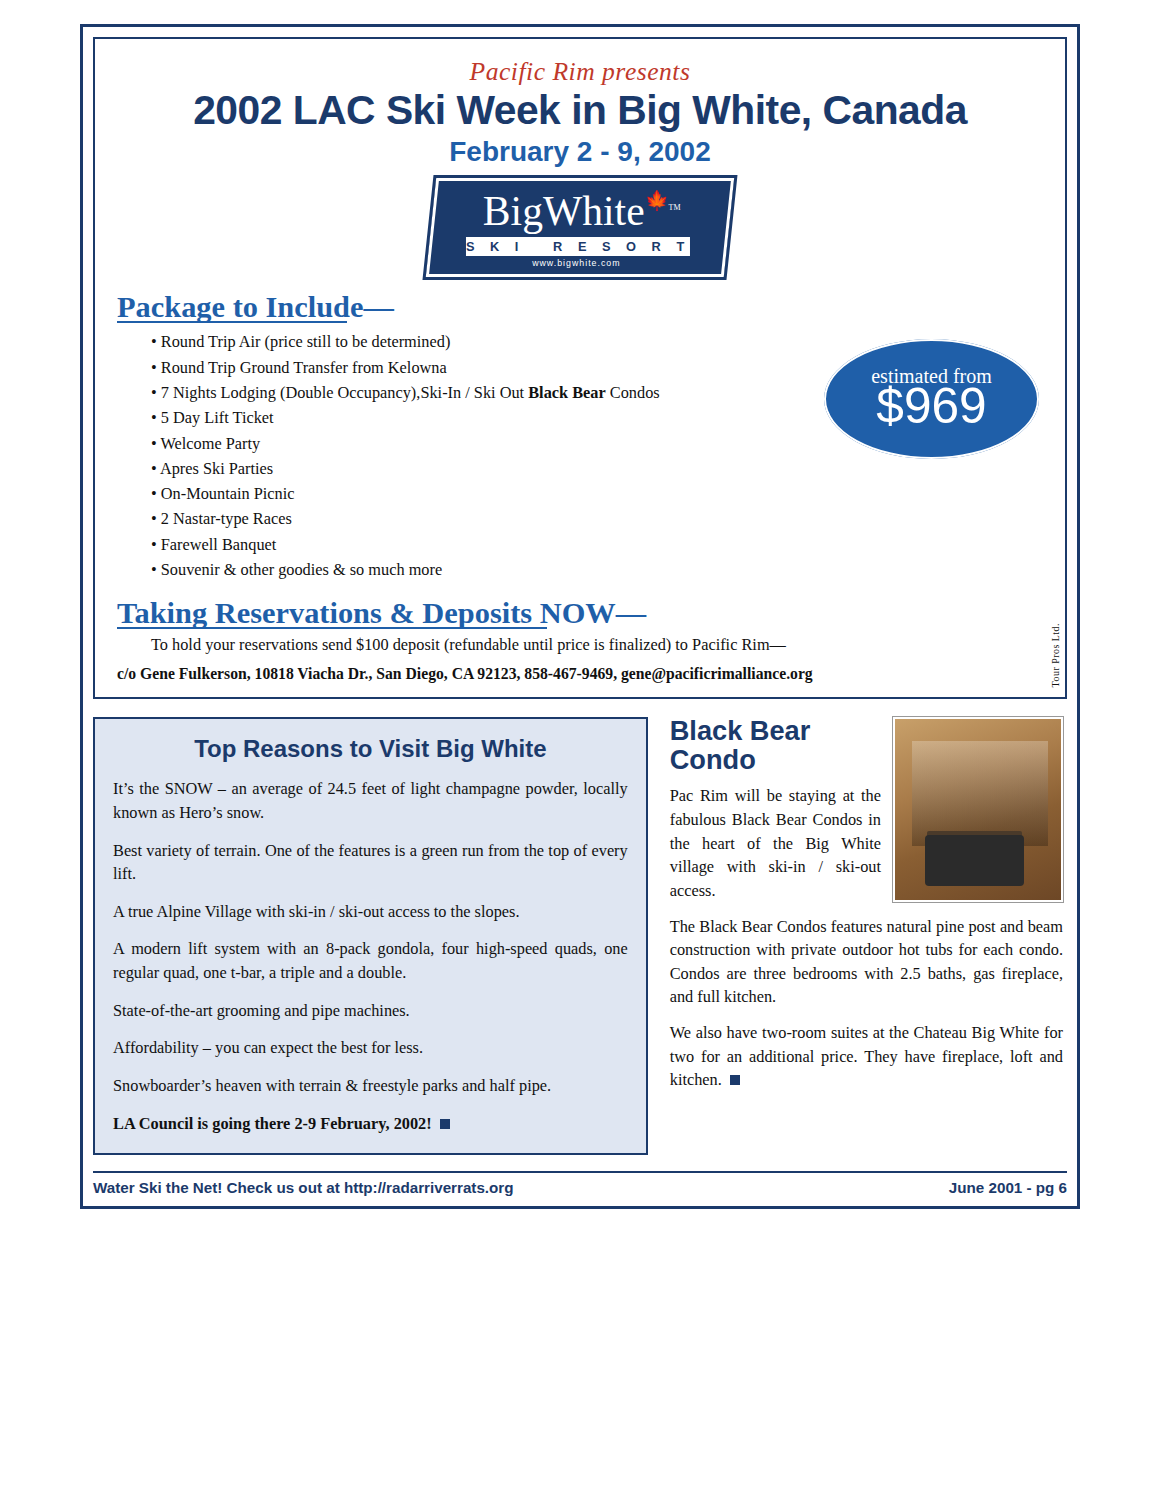Pacific Rim presents
2002 LAC Ski Week in Big White, Canada
February 2 - 9, 2002
BigWhite🍁TM S K I R E S O R T www.bigwhite.com
Package to Include—
Round Trip Air (price still to be determined)
Round Trip Ground Transfer from Kelowna
7 Nights Lodging (Double Occupancy),Ski-In / Ski Out Black Bear Condos
5 Day Lift Ticket
Welcome Party
Apres Ski Parties
On-Mountain Picnic
2 Nastar-type Races
Farewell Banquet
Souvenir & other goodies & so much more
estimated from $969
Taking Reservations & Deposits NOW—
To hold your reservations send $100 deposit (refundable until price is finalized) to Pacific Rim—
c/o Gene Fulkerson, 10818 Viacha Dr., San Diego, CA 92123, 858-467-9469, gene@pacificrimalliance.org
Tour Pros Ltd.
Top Reasons to Visit Big White
It’s the SNOW – an average of 24.5 feet of light champagne powder, locally known as Hero’s snow.
Best variety of terrain. One of the features is a green run from the top of every lift.
A true Alpine Village with ski-in / ski-out access to the slopes.
A modern lift system with an 8-pack gondola, four high-speed quads, one regular quad, one t-bar, a triple and a double.
State-of-the-art grooming and pipe machines.
Affordability – you can expect the best for less.
Snowboarder’s heaven with terrain & freestyle parks and half pipe.
LA Council is going there 2-9 February, 2002!
Black Bear
Condo
Pac Rim will be staying at the fabulous Black Bear Condos in the heart of the Big White village with ski-in / ski-out access.
The Black Bear Condos features natural pine post and beam construction with private outdoor hot tubs for each condo. Condos are three bedrooms with 2.5 baths, gas fireplace, and full kitchen.
We also have two-room suites at the Chateau Big White for two for an additional price. They have fireplace, loft and kitchen.
Water Ski the Net! Check us out at http://radarriverrats.org June 2001 - pg 6